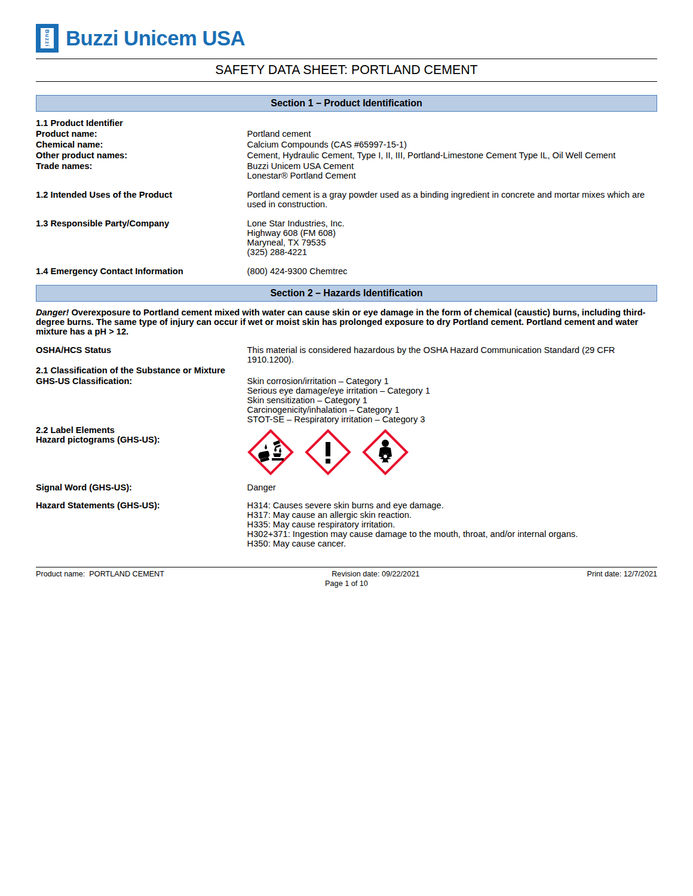Buzzi
Buzzi Unicem USA
SAFETY DATA SHEET: PORTLAND CEMENT
Section 1 – Product Identification
| 1.1 Product Identifier | |
| Product name: | Portland cement |
| Chemical name: | Calcium Compounds (CAS #65997-15-1) |
| Other product names: | Cement, Hydraulic Cement, Type I, II, III, Portland-Limestone Cement Type IL, Oil Well Cement |
| Trade names: | Buzzi Unicem USA Cement Lonestar® Portland Cement |
| 1.2 Intended Uses of the Product | Portland cement is a gray powder used as a binding ingredient in concrete and mortar mixes which are used in construction. |
| 1.3 Responsible Party/Company | Lone Star Industries, Inc. Highway 608 (FM 608) Maryneal, TX 79535 (325) 288-4221 |
| 1.4 Emergency Contact Information | (800) 424-9300 Chemtrec |
Section 2 – Hazards Identification
Danger! Overexposure to Portland cement mixed with water can cause skin or eye damage in the form of chemical (caustic) burns, including third-degree burns. The same type of injury can occur if wet or moist skin has prolonged exposure to dry Portland cement. Portland cement and water mixture has a pH > 12.
| OSHA/HCS Status | This material is considered hazardous by the OSHA Hazard Communication Standard (29 CFR 1910.1200). |
| 2.1 Classification of the Substance or Mixture | |
| GHS-US Classification: | Skin corrosion/irritation – Category 1 Serious eye damage/eye irritation – Category 1 Skin sensitization – Category 1 Carcinogenicity/inhalation – Category 1 STOT-SE – Respiratory irritation – Category 3 |
| 2.2 Label Elements Hazard pictograms (GHS-US): | |
| Signal Word (GHS-US): | Danger |
| Hazard Statements (GHS-US): | H314: Causes severe skin burns and eye damage. H317: May cause an allergic skin reaction. H335: May cause respiratory irritation. H302+371: Ingestion may cause damage to the mouth, throat, and/or internal organs. H350: May cause cancer. |
Product name: PORTLAND CEMENT Revision date: 09/22/2021 Print date: 12/7/2021
Page 1 of 10